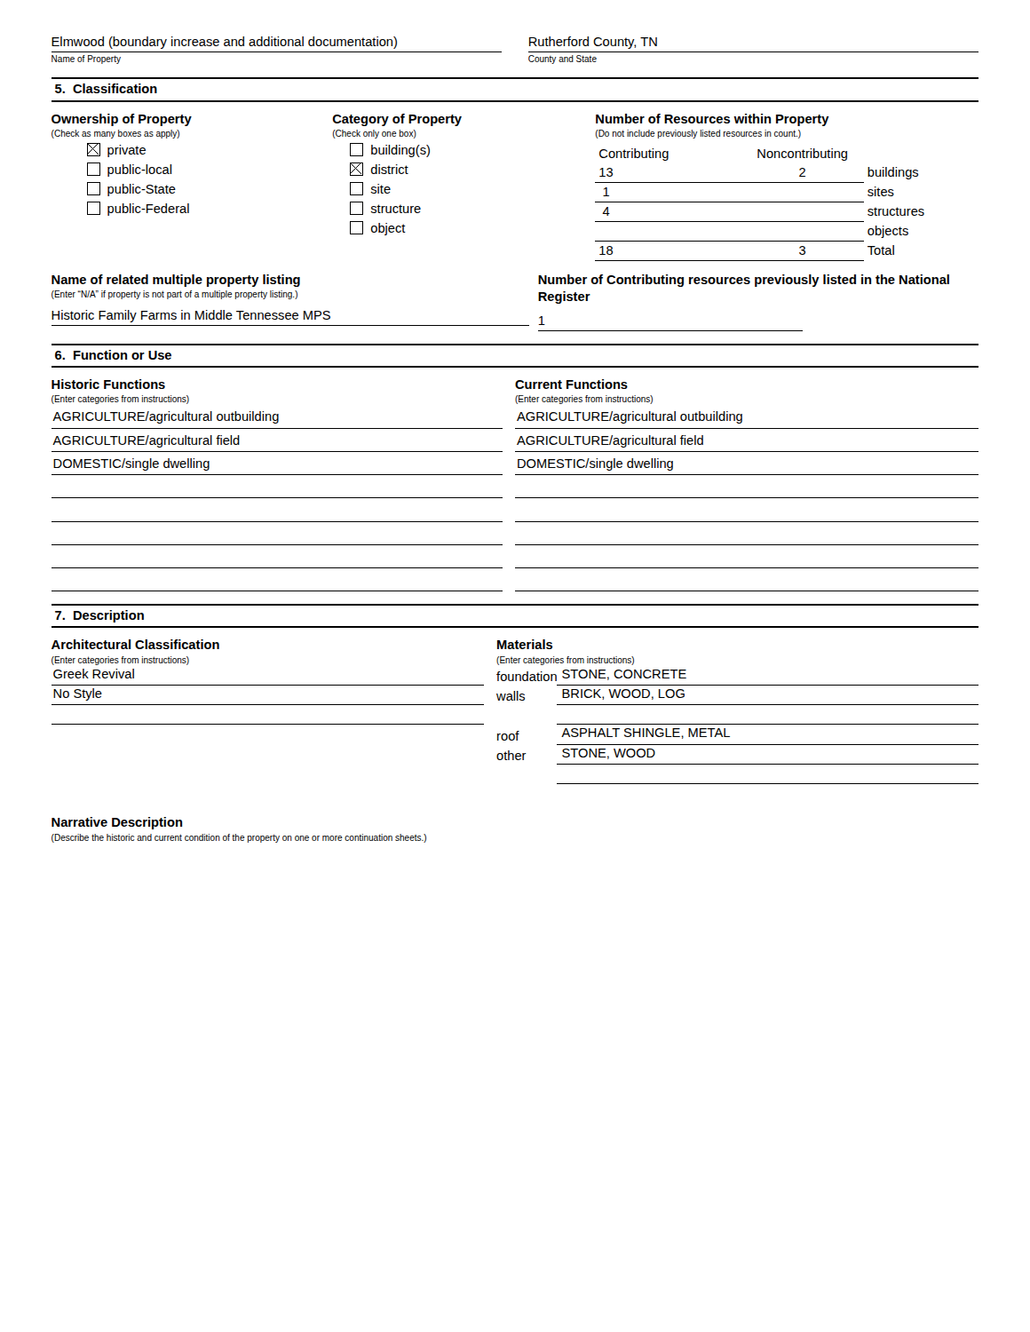Elmwood (boundary increase and additional documentation)
Name of Property
Rutherford County, TN
County and State
5. Classification
Ownership of Property
(Check as many boxes as apply)
private
public-local
public-State
public-Federal
Category of Property
(Check only one box)
building(s)
district
site
structure
object
Number of Resources within Property
(Do not include previously listed resources in count.)
| Contributing | Noncontributing | |
| 13 | 2 | buildings |
| 1 | | sites |
| 4 | | structures |
| | | objects |
| 18 | 3 | Total |
Name of related multiple property listing
(Enter “N/A” if property is not part of a multiple property listing.)
Historic Family Farms in Middle Tennessee MPS
Number of Contributing resources previously listed in the National Register
1
6. Function or Use
Historic Functions
(Enter categories from instructions)
Current Functions
(Enter categories from instructions)
AGRICULTURE/agricultural outbuilding
AGRICULTURE/agricultural outbuilding
AGRICULTURE/agricultural field
AGRICULTURE/agricultural field
DOMESTIC/single dwelling
DOMESTIC/single dwelling
7. Description
Architectural Classification
(Enter categories from instructions)
Greek Revival
No Style
Materials
(Enter categories from instructions)
foundation
STONE, CONCRETE
walls
BRICK, WOOD, LOG
roof
ASPHALT SHINGLE, METAL
other
STONE, WOOD
Narrative Description
(Describe the historic and current condition of the property on one or more continuation sheets.)